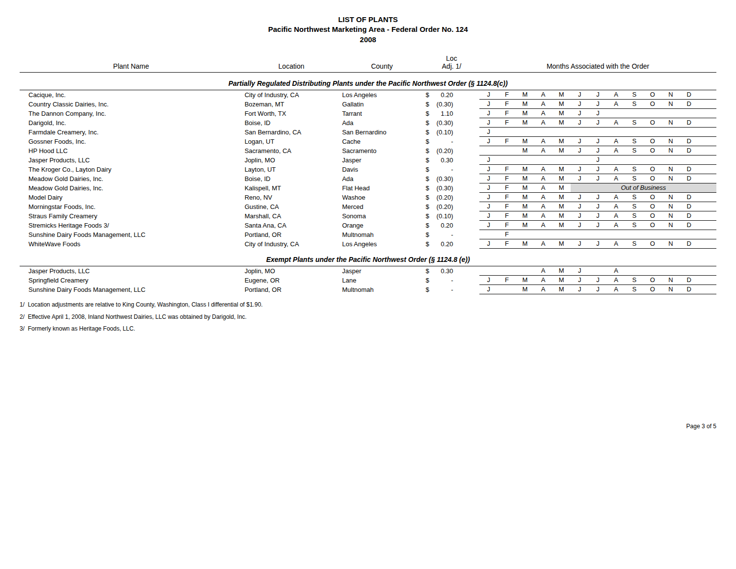LIST OF PLANTS
Pacific Northwest Marketing Area - Federal Order No. 124
2008
| Plant Name | Location | County | Loc Adj. 1/ | Months Associated with the Order |
| --- | --- | --- | --- | --- |
| Partially Regulated Distributing Plants under the Pacific Northwest Order (§ 1124.8(c)) |
| Cacique, Inc. | City of Industry, CA | Los Angeles | $ 0.20 | J F M A M J J A S O N D |
| Country Classic Dairies, Inc. | Bozeman, MT | Gallatin | $ (0.30) | J F M A M J J A S O N D |
| The Dannon Company, Inc. | Fort Worth, TX | Tarrant | $ 1.10 | J F M A M J J |
| Darigold, Inc. | Boise, ID | Ada | $ (0.30) | J F M A M J J A S O N D |
| Farmdale Creamery, Inc. | San Bernardino, CA | San Bernardino | $ (0.10) | J |
| Gossner Foods, Inc. | Logan, UT | Cache | $ - | J F M A M J J A S O N D |
| HP Hood LLC | Sacramento, CA | Sacramento | $ (0.20) | M A M J J A S O N D |
| Jasper Products, LLC | Joplin, MO | Jasper | $ 0.30 | J J |
| The Kroger Co., Layton Dairy | Layton, UT | Davis | $ - | J F M A M J J A S O N D |
| Meadow Gold Dairies, Inc. | Boise, ID | Ada | $ (0.30) | J F M A M J J A S O N D |
| Meadow Gold Dairies, Inc. | Kalispell, MT | Flat Head | $ (0.30) | J F M A M Out of Business |
| Model Dairy | Reno, NV | Washoe | $ (0.20) | J F M A M J J A S O N D |
| Morningstar Foods, Inc. | Gustine, CA | Merced | $ (0.20) | J F M A M J J A S O N D |
| Straus Family Creamery | Marshall, CA | Sonoma | $ (0.10) | J F M A M J J A S O N D |
| Stremicks Heritage Foods 3/ | Santa Ana, CA | Orange | $ 0.20 | J F M A M J J A S O N D |
| Sunshine Dairy Foods Management, LLC | Portland, OR | Multnomah | $ - | F |
| WhiteWave Foods | City of Industry, CA | Los Angeles | $ 0.20 | J F M A M J J A S O N D |
| Exempt Plants under the Pacific Northwest Order (§ 1124.8 (e)) |
| Jasper Products, LLC | Joplin, MO | Jasper | $ 0.30 | A M J A |
| Springfield Creamery | Eugene, OR | Lane | $ - | J F M A M J J A S O N D |
| Sunshine Dairy Foods Management, LLC | Portland, OR | Multnomah | $ - | J M A M J J A S O N D |
1/ Location adjustments are relative to King County, Washington, Class I differential of $1.90.
2/ Effective April 1, 2008, Inland Northwest Dairies, LLC was obtained by Darigold, Inc.
3/ Formerly known as Heritage Foods, LLC.
Page 3 of 5